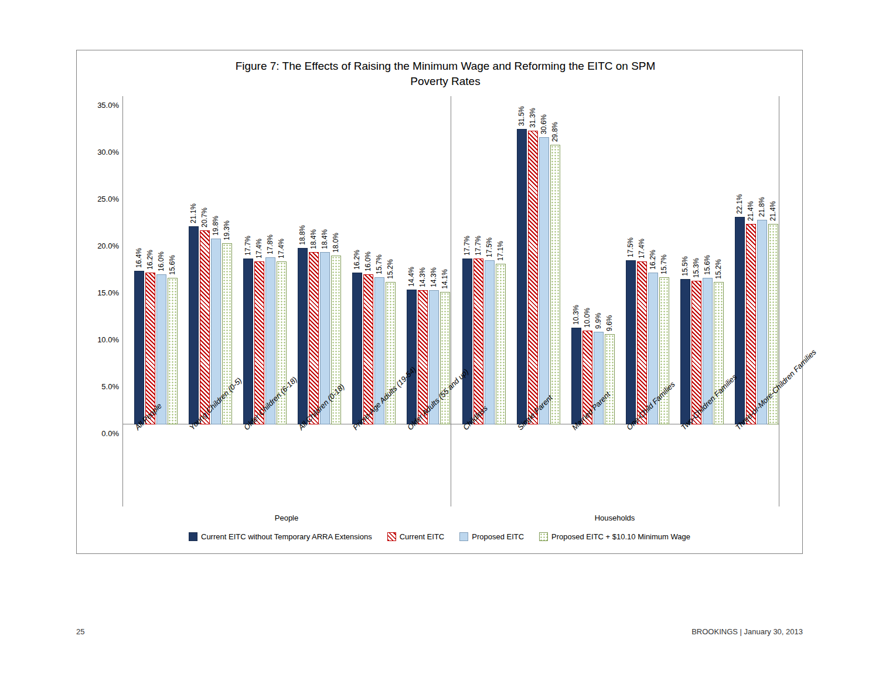Figure 7: The Effects of Raising the Minimum Wage and Reforming the EITC on SPM
Poverty Rates
0.0%
5.0%
10.0%
15.0%
20.0%
25.0%
30.0%
35.0%
16.4%
16.2%
16.0%
15.6%
21.1%
20.7%
19.8%
19.3%
17.7%
17.4%
17.8%
17.4%
18.8%
18.4%
18.4%
18.0%
16.2%
16.0%
15.7%
15.2%
14.4%
14.3%
14.3%
14.1%
17.7%
17.7%
17.5%
17.1%
31.5%
31.3%
30.6%
29.8%
10.3%
10.0%
9.9%
9.6%
17.5%
17.4%
16.2%
15.7%
15.5%
15.3%
15.6%
15.2%
22.1%
21.4%
21.8%
21.4%
All People
Young Children (0-5)
Older Children (6-18)
All Children (0-18)
Prime-Age Adults (19-54)
Older Adults (55 and up)
Childless
Single Parent
Married Parent
One-Child Families
Two-Children Families
Three-or-More-Children Families
People
Households
Current EITC without Temporary ARRA Extensions
Current EITC
Proposed EITC
Proposed EITC + $10.10 Minimum Wage
25
BROOKINGS | January 30, 2013